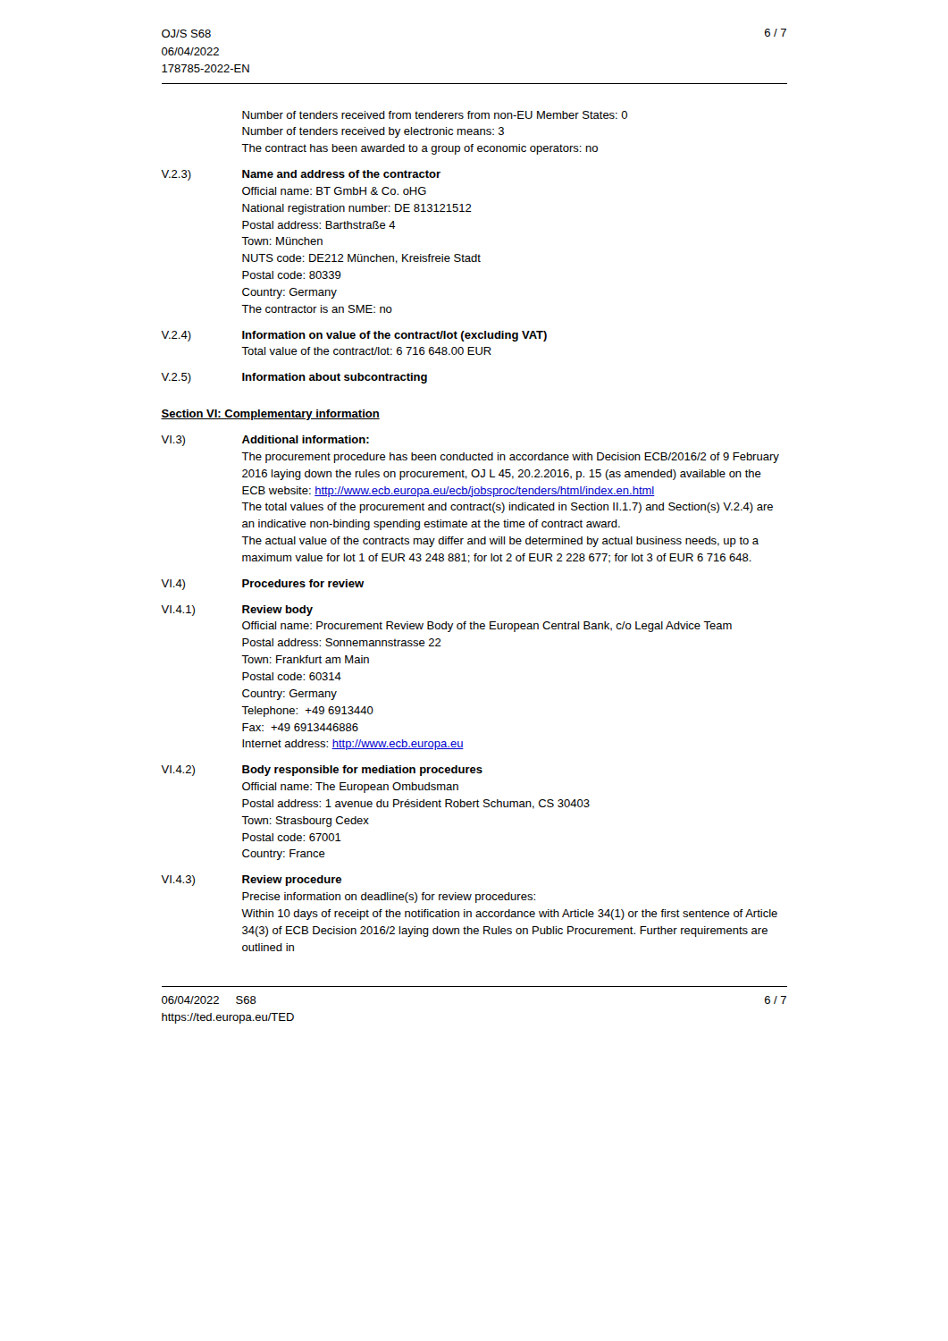OJ/S S68
06/04/2022
178785-2022-EN
6 / 7
Number of tenders received from tenderers from non-EU Member States: 0
Number of tenders received by electronic means: 3
The contract has been awarded to a group of economic operators: no
V.2.3)
Name and address of the contractor
Official name: BT GmbH & Co. oHG
National registration number: DE 813121512
Postal address: Barthstraße 4
Town: München
NUTS code: DE212 München, Kreisfreie Stadt
Postal code: 80339
Country: Germany
The contractor is an SME: no
V.2.4)
Information on value of the contract/lot (excluding VAT)
Total value of the contract/lot: 6 716 648.00 EUR
V.2.5)
Information about subcontracting
Section VI: Complementary information
VI.3)
Additional information:
The procurement procedure has been conducted in accordance with Decision ECB/2016/2 of 9 February 2016 laying down the rules on procurement, OJ L 45, 20.2.2016, p. 15 (as amended) available on the ECB website: http://www.ecb.europa.eu/ecb/jobsproc/tenders/html/index.en.html
The total values of the procurement and contract(s) indicated in Section II.1.7) and Section(s) V.2.4) are an indicative non-binding spending estimate at the time of contract award.
The actual value of the contracts may differ and will be determined by actual business needs, up to a maximum value for lot 1 of EUR 43 248 881; for lot 2 of EUR 2 228 677; for lot 3 of EUR 6 716 648.
VI.4)
Procedures for review
VI.4.1)
Review body
Official name: Procurement Review Body of the European Central Bank, c/o Legal Advice Team
Postal address: Sonnemannstrasse 22
Town: Frankfurt am Main
Postal code: 60314
Country: Germany
Telephone: +49 6913440
Fax: +49 6913446886
Internet address: http://www.ecb.europa.eu
VI.4.2)
Body responsible for mediation procedures
Official name: The European Ombudsman
Postal address: 1 avenue du Président Robert Schuman, CS 30403
Town: Strasbourg Cedex
Postal code: 67001
Country: France
VI.4.3)
Review procedure
Precise information on deadline(s) for review procedures:
Within 10 days of receipt of the notification in accordance with Article 34(1) or the first sentence of Article 34(3) of ECB Decision 2016/2 laying down the Rules on Public Procurement. Further requirements are outlined in
06/04/2022 S68
https://ted.europa.eu/TED
6 / 7